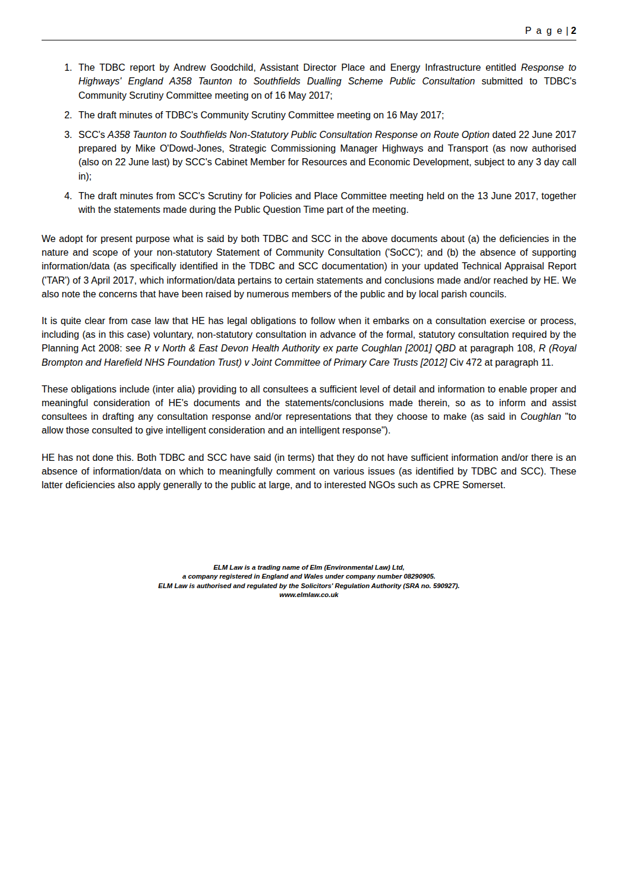P a g e | 2
The TDBC report by Andrew Goodchild, Assistant Director Place and Energy Infrastructure entitled Response to Highways' England A358 Taunton to Southfields Dualling Scheme Public Consultation submitted to TDBC's Community Scrutiny Committee meeting on of 16 May 2017;
The draft minutes of TDBC's Community Scrutiny Committee meeting on 16 May 2017;
SCC's A358 Taunton to Southfields Non-Statutory Public Consultation Response on Route Option dated 22 June 2017 prepared by Mike O'Dowd-Jones, Strategic Commissioning Manager Highways and Transport (as now authorised (also on 22 June last) by SCC's Cabinet Member for Resources and Economic Development, subject to any 3 day call in);
The draft minutes from SCC's Scrutiny for Policies and Place Committee meeting held on the 13 June 2017, together with the statements made during the Public Question Time part of the meeting.
We adopt for present purpose what is said by both TDBC and SCC in the above documents about (a) the deficiencies in the nature and scope of your non-statutory Statement of Community Consultation ('SoCC'); and (b) the absence of supporting information/data (as specifically identified in the TDBC and SCC documentation) in your updated Technical Appraisal Report ('TAR') of 3 April 2017, which information/data pertains to certain statements and conclusions made and/or reached by HE. We also note the concerns that have been raised by numerous members of the public and by local parish councils.
It is quite clear from case law that HE has legal obligations to follow when it embarks on a consultation exercise or process, including (as in this case) voluntary, non-statutory consultation in advance of the formal, statutory consultation required by the Planning Act 2008: see R v North & East Devon Health Authority ex parte Coughlan [2001] QBD at paragraph 108, R (Royal Brompton and Harefield NHS Foundation Trust) v Joint Committee of Primary Care Trusts [2012] Civ 472 at paragraph 11.
These obligations include (inter alia) providing to all consultees a sufficient level of detail and information to enable proper and meaningful consideration of HE's documents and the statements/conclusions made therein, so as to inform and assist consultees in drafting any consultation response and/or representations that they choose to make (as said in Coughlan "to allow those consulted to give intelligent consideration and an intelligent response").
HE has not done this. Both TDBC and SCC have said (in terms) that they do not have sufficient information and/or there is an absence of information/data on which to meaningfully comment on various issues (as identified by TDBC and SCC). These latter deficiencies also apply generally to the public at large, and to interested NGOs such as CPRE Somerset.
ELM Law is a trading name of Elm (Environmental Law) Ltd,
a company registered in England and Wales under company number 08290905.
ELM Law is authorised and regulated by the Solicitors' Regulation Authority (SRA no. 590927).
www.elmlaw.co.uk